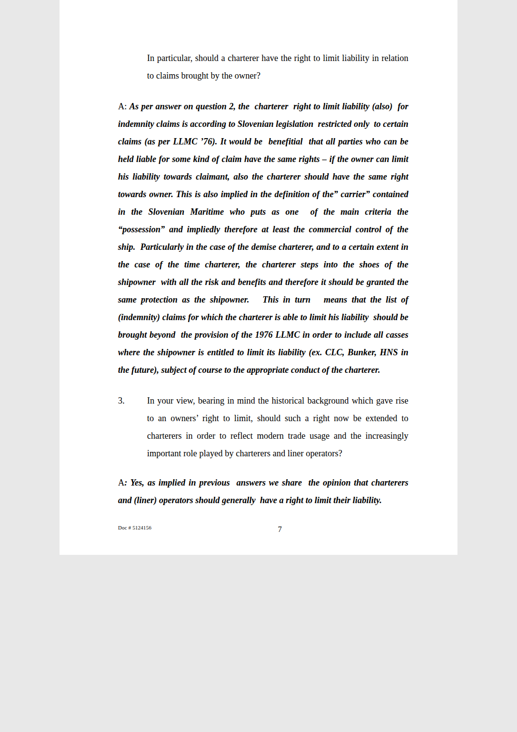In particular, should a charterer have the right to limit liability in relation to claims brought by the owner?
A: As per answer on question 2, the charterer right to limit liability (also) for indemnity claims is according to Slovenian legislation restricted only to certain claims (as per LLMC ’76). It would be benefitial that all parties who can be held liable for some kind of claim have the same rights – if the owner can limit his liability towards claimant, also the charterer should have the same right towards owner. This is also implied in the definition of the” carrier” contained in the Slovenian Maritime who puts as one of the main criteria the “possession” and impliedly therefore at least the commercial control of the ship. Particularly in the case of the demise charterer, and to a certain extent in the case of the time charterer, the charterer steps into the shoes of the shipowner with all the risk and benefits and therefore it should be granted the same protection as the shipowner. This in turn means that the list of (indemnity) claims for which the charterer is able to limit his liability should be brought beyond the provision of the 1976 LLMC in order to include all casses where the shipowner is entitled to limit its liability (ex. CLC, Bunker, HNS in the future), subject of course to the appropriate conduct of the charterer.
3. In your view, bearing in mind the historical background which gave rise to an owners’ right to limit, should such a right now be extended to charterers in order to reflect modern trade usage and the increasingly important role played by charterers and liner operators?
A: Yes, as implied in previous answers we share the opinion that charterers and (liner) operators should generally have a right to limit their liability.
Doc # 5124156
7